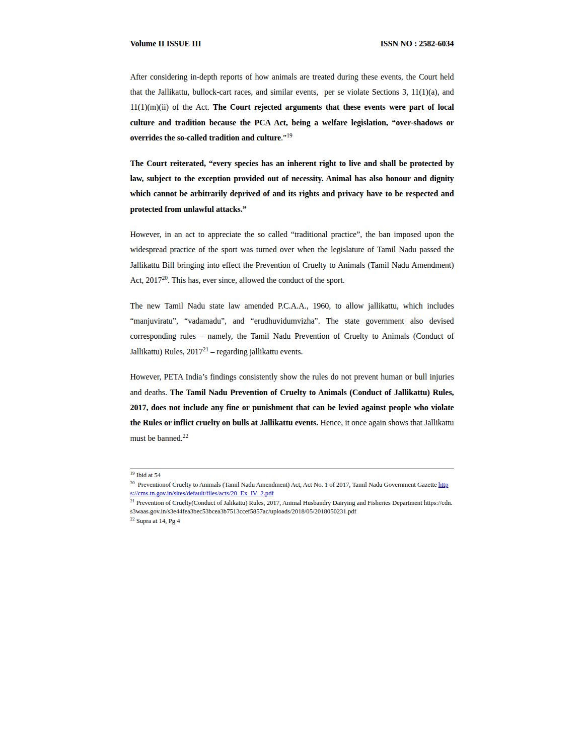Volume II ISSUE III ISSN NO : 2582-6034
After considering in-depth reports of how animals are treated during these events, the Court held that the Jallikattu, bullock-cart races, and similar events, per se violate Sections 3, 11(1)(a), and 11(1)(m)(ii) of the Act. The Court rejected arguments that these events were part of local culture and tradition because the PCA Act, being a welfare legislation, “over-shadows or overrides the so-called tradition and culture.”19
The Court reiterated, “every species has an inherent right to live and shall be protected by law, subject to the exception provided out of necessity. Animal has also honour and dignity which cannot be arbitrarily deprived of and its rights and privacy have to be respected and protected from unlawful attacks.”
However, in an act to appreciate the so called “traditional practice”, the ban imposed upon the widespread practice of the sport was turned over when the legislature of Tamil Nadu passed the Jallikattu Bill bringing into effect the Prevention of Cruelty to Animals (Tamil Nadu Amendment) Act, 201720. This has, ever since, allowed the conduct of the sport.
The new Tamil Nadu state law amended P.C.A.A., 1960, to allow jallikattu, which includes “manjuviratu”, “vadamadu”, and “erudhuvidumvizha”. The state government also devised corresponding rules – namely, the Tamil Nadu Prevention of Cruelty to Animals (Conduct of Jallikattu) Rules, 201721 – regarding jallikattu events.
However, PETA India’s findings consistently show the rules do not prevent human or bull injuries and deaths. The Tamil Nadu Prevention of Cruelty to Animals (Conduct of Jallikattu) Rules, 2017, does not include any fine or punishment that can be levied against people who violate the Rules or inflict cruelty on bulls at Jallikattu events. Hence, it once again shows that Jallikattu must be banned.22
19 Ibid at 54
20 Preventionof Cruelty to Animals (Tamil Nadu Amendment) Act, Act No. 1 of 2017, Tamil Nadu Government Gazette https://cms.tn.gov.in/sites/default/files/acts/20_Ex_IV_2.pdf
21 Prevention of Cruelty(Conduct of Jalikattu) Rules, 2017, Animal Husbandry Dairying and Fisheries Department https://cdn.s3waas.gov.in/s3e44fea3bec53bcea3b7513ccef5857ac/uploads/2018/05/2018050231.pdf
22 Supra at 14, Pg 4